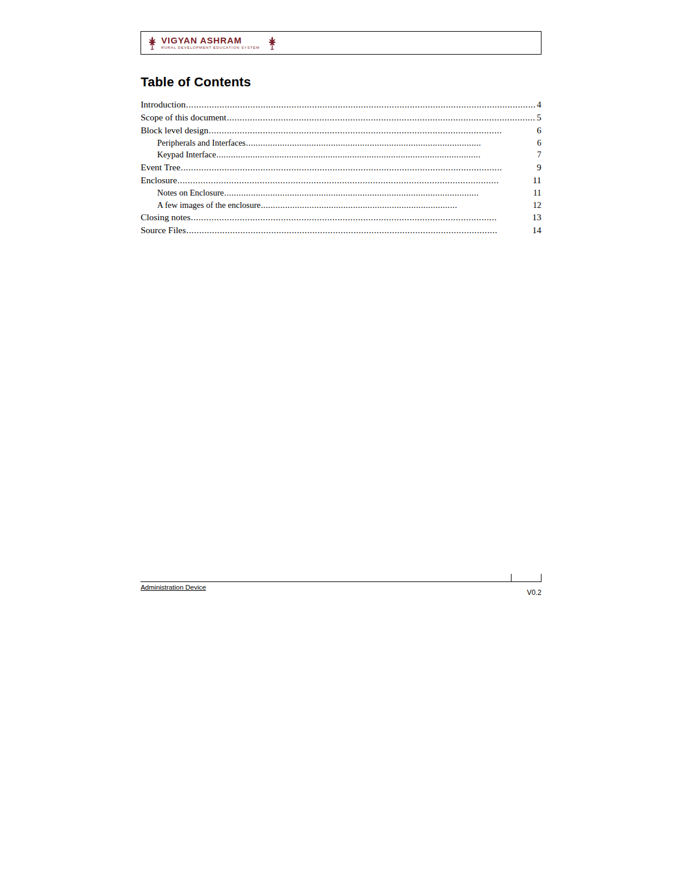VIGYAN ASHRAM RURAL DEVELOPMENT EDUCATION SYSTEM
Table of Contents
Introduction .......................................................................................................................................... 4
Scope of this document ......................................................................................................................... 5
Block level design .................................................................................................................. 6
Peripherals and Interfaces ................................................................................................. 6
Keypad Interface ............................................................................................................. 7
Event Tree ............................................................................................................................. 9
Enclosure ............................................................................................................................. 11
Notes on Enclosure ......................................................................................................... 11
A few images of the enclosure ................................................................................. 12
Closing notes ....................................................................................................................... 13
Source Files ......................................................................................................................... 14
Administration Device
V0.2